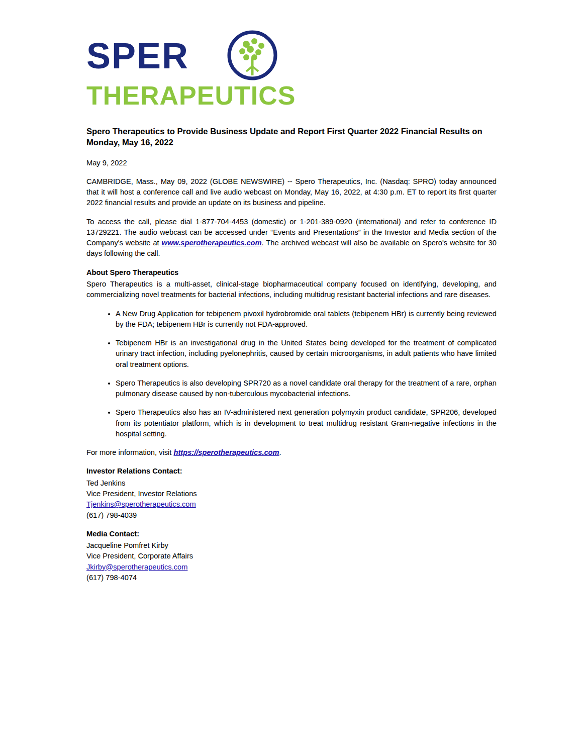SPER THERAPEUTICS
Spero Therapeutics to Provide Business Update and Report First Quarter 2022 Financial Results on Monday, May 16, 2022
May 9, 2022
CAMBRIDGE, Mass., May 09, 2022 (GLOBE NEWSWIRE) -- Spero Therapeutics, Inc. (Nasdaq: SPRO) today announced that it will host a conference call and live audio webcast on Monday, May 16, 2022, at 4:30 p.m. ET to report its first quarter 2022 financial results and provide an update on its business and pipeline.
To access the call, please dial 1-877-704-4453 (domestic) or 1-201-389-0920 (international) and refer to conference ID 13729221. The audio webcast can be accessed under “Events and Presentations” in the Investor and Media section of the Company's website at www.sperotherapeutics.com. The archived webcast will also be available on Spero's website for 30 days following the call.
About Spero Therapeutics
Spero Therapeutics is a multi-asset, clinical-stage biopharmaceutical company focused on identifying, developing, and commercializing novel treatments for bacterial infections, including multidrug resistant bacterial infections and rare diseases.
A New Drug Application for tebipenem pivoxil hydrobromide oral tablets (tebipenem HBr) is currently being reviewed by the FDA; tebipenem HBr is currently not FDA-approved.
Tebipenem HBr is an investigational drug in the United States being developed for the treatment of complicated urinary tract infection, including pyelonephritis, caused by certain microorganisms, in adult patients who have limited oral treatment options.
Spero Therapeutics is also developing SPR720 as a novel candidate oral therapy for the treatment of a rare, orphan pulmonary disease caused by non-tuberculous mycobacterial infections.
Spero Therapeutics also has an IV-administered next generation polymyxin product candidate, SPR206, developed from its potentiator platform, which is in development to treat multidrug resistant Gram-negative infections in the hospital setting.
For more information, visit https://sperotherapeutics.com.
Investor Relations Contact:
Ted Jenkins
Vice President, Investor Relations
Tjenkins@sperotherapeutics.com
(617) 798-4039
Media Contact:
Jacqueline Pomfret Kirby
Vice President, Corporate Affairs
Jkirby@sperotherapeutics.com
(617) 798-4074